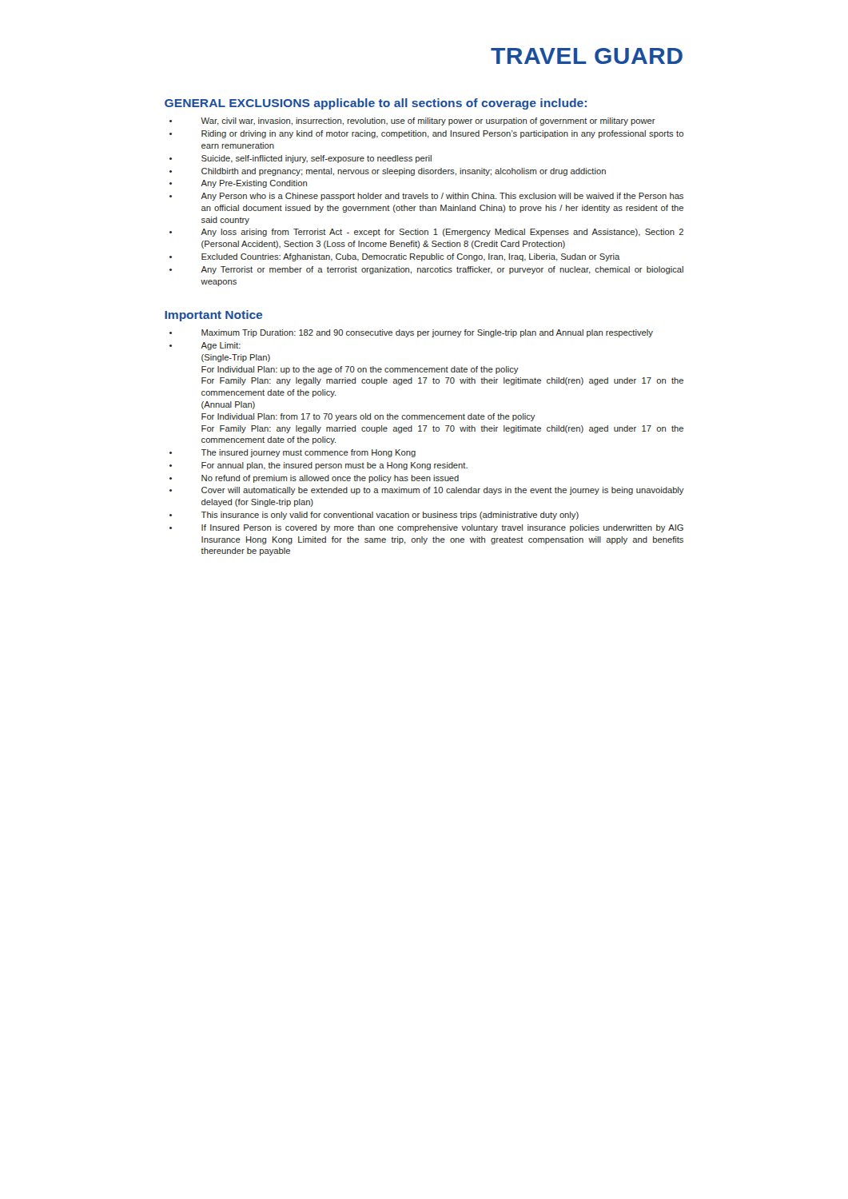TRAVEL GUARD
GENERAL EXCLUSIONS applicable to all sections of coverage include:
War, civil war, invasion, insurrection, revolution, use of military power or usurpation of government or military power
Riding or driving in any kind of motor racing, competition, and Insured Person’s participation in any professional sports to earn remuneration
Suicide, self-inflicted injury, self-exposure to needless peril
Childbirth and pregnancy; mental, nervous or sleeping disorders, insanity; alcoholism or drug addiction
Any Pre-Existing Condition
Any Person who is a Chinese passport holder and travels to / within China. This exclusion will be waived if the Person has an official document issued by the government (other than Mainland China) to prove his / her identity as resident of the said country
Any loss arising from Terrorist Act - except for Section 1 (Emergency Medical Expenses and Assistance), Section 2 (Personal Accident), Section 3 (Loss of Income Benefit) & Section 8 (Credit Card Protection)
Excluded Countries: Afghanistan, Cuba, Democratic Republic of Congo, Iran, Iraq, Liberia, Sudan or Syria
Any Terrorist or member of a terrorist organization, narcotics trafficker, or purveyor of nuclear, chemical or biological weapons
Important Notice
Maximum Trip Duration: 182 and 90 consecutive days per journey for Single-trip plan and Annual plan respectively
Age Limit:
(Single-Trip Plan)
For Individual Plan: up to the age of 70 on the commencement date of the policy
For Family Plan: any legally married couple aged 17 to 70 with their legitimate child(ren) aged under 17 on the commencement date of the policy.
(Annual Plan)
For Individual Plan: from 17 to 70 years old on the commencement date of the policy
For Family Plan: any legally married couple aged 17 to 70 with their legitimate child(ren) aged under 17 on the commencement date of the policy.
The insured journey must commence from Hong Kong
For annual plan, the insured person must be a Hong Kong resident.
No refund of premium is allowed once the policy has been issued
Cover will automatically be extended up to a maximum of 10 calendar days in the event the journey is being unavoidably delayed (for Single-trip plan)
This insurance is only valid for conventional vacation or business trips (administrative duty only)
If Insured Person is covered by more than one comprehensive voluntary travel insurance policies underwritten by AIG Insurance Hong Kong Limited for the same trip, only the one with greatest compensation will apply and benefits thereunder be payable